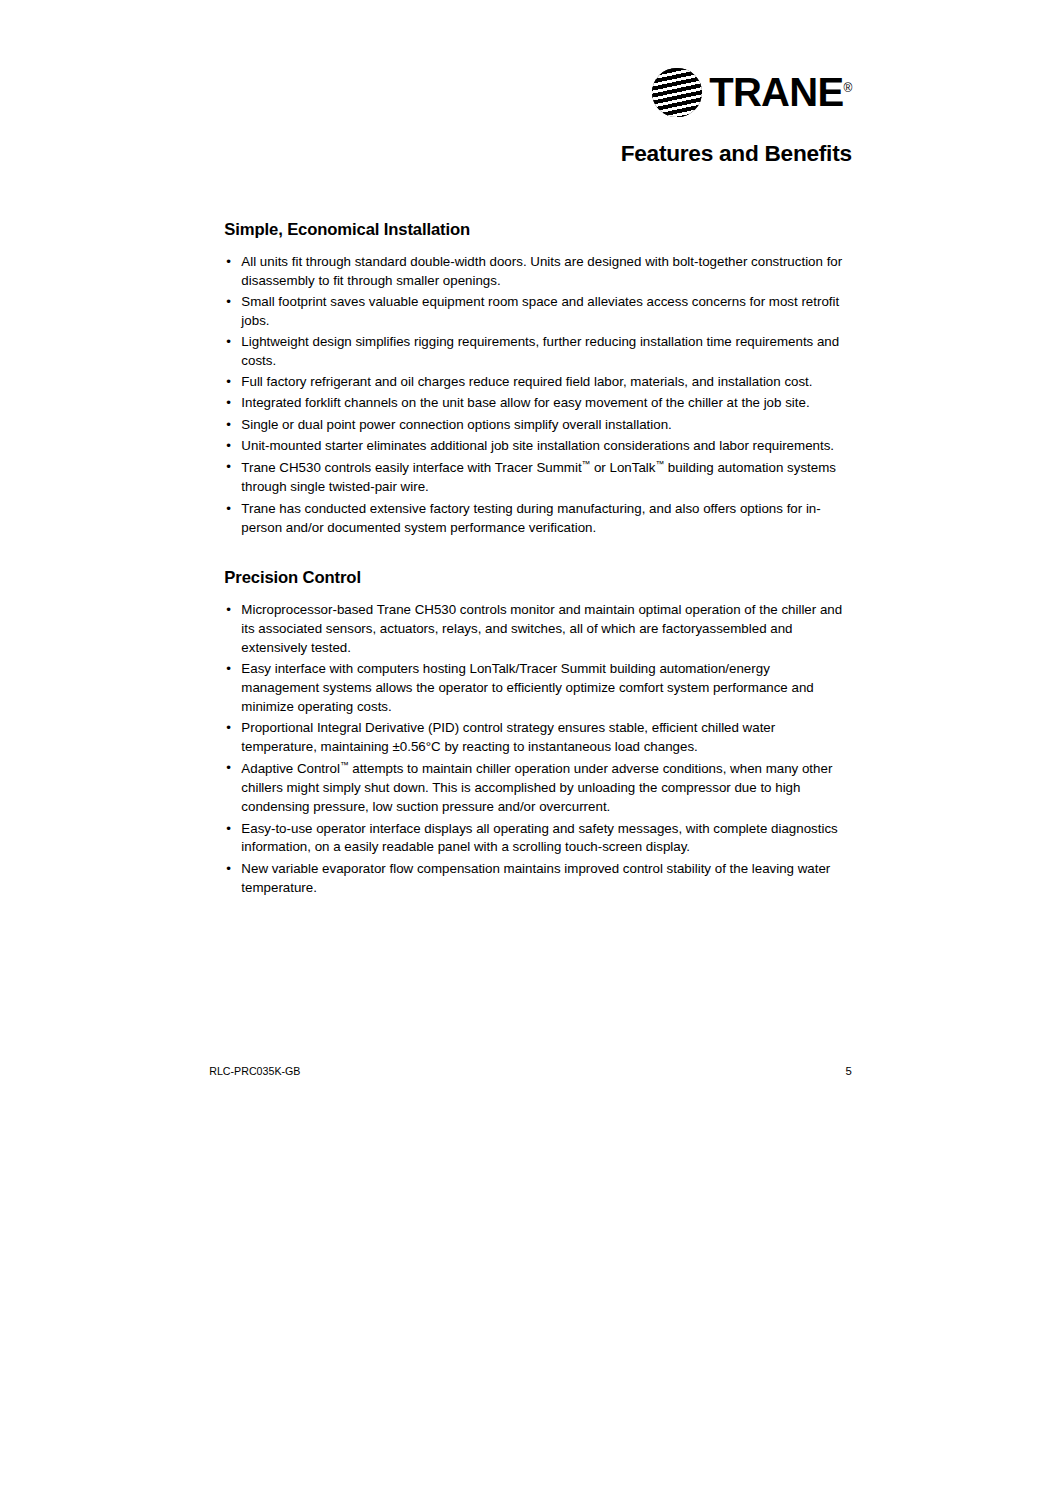TRANE®
Features and Benefits
Simple, Economical Installation
All units fit through standard double-width doors. Units are designed with bolt-together construction for disassembly to fit through smaller openings.
Small footprint saves valuable equipment room space and alleviates access concerns for most retrofit jobs.
Lightweight design simplifies rigging requirements, further reducing installation time requirements and costs.
Full factory refrigerant and oil charges reduce required field labor, materials, and installation cost.
Integrated forklift channels on the unit base allow for easy movement of the chiller at the job site.
Single or dual point power connection options simplify overall installation.
Unit-mounted starter eliminates additional job site installation considerations and labor requirements.
Trane CH530 controls easily interface with Tracer Summit™ or LonTalk™ building automation systems through single twisted-pair wire.
Trane has conducted extensive factory testing during manufacturing, and also offers options for in-person and/or documented system performance verification.
Precision Control
Microprocessor-based Trane CH530 controls monitor and maintain optimal operation of the chiller and its associated sensors, actuators, relays, and switches, all of which are factoryassembled and extensively tested.
Easy interface with computers hosting LonTalk/Tracer Summit building automation/energy management systems allows the operator to efficiently optimize comfort system performance and minimize operating costs.
Proportional Integral Derivative (PID) control strategy ensures stable, efficient chilled water temperature, maintaining ±0.56°C by reacting to instantaneous load changes.
Adaptive Control™ attempts to maintain chiller operation under adverse conditions, when many other chillers might simply shut down. This is accomplished by unloading the compressor due to high condensing pressure, low suction pressure and/or overcurrent.
Easy-to-use operator interface displays all operating and safety messages, with complete diagnostics information, on a easily readable panel with a scrolling touch-screen display.
New variable evaporator flow compensation maintains improved control stability of the leaving water temperature.
RLC-PRC035K-GB 5